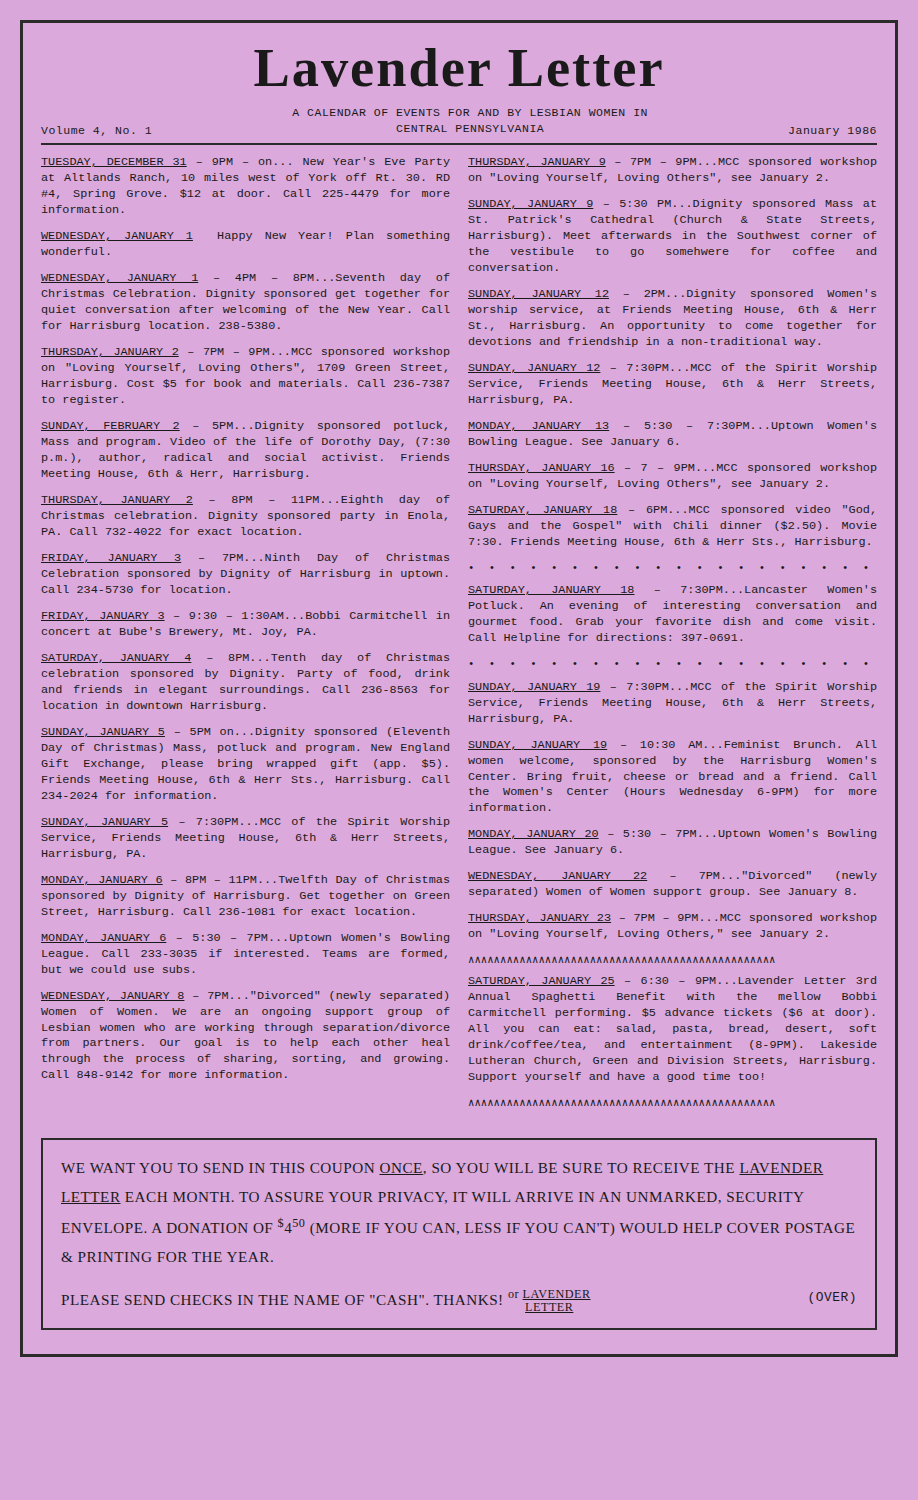Lavender Letter
Volume 4, No. 1
A Calendar of Events for and by Lesbian Women in
Central Pennsylvania
January 1986
TUESDAY, DECEMBER 31 – 9PM – on... New Year's Eve Party at Altlands Ranch, 10 miles west of York off Rt. 30. RD #4, Spring Grove. $12 at door. Call 225-4479 for more information.
WEDNESDAY, JANUARY 1 Happy New Year! Plan something wonderful.
WEDNESDAY, JANUARY 1 – 4PM – 8PM...Seventh day of Christmas Celebration. Dignity sponsored get together for quiet conversation after welcoming of the New Year. Call for Harrisburg location. 238-5380.
THURSDAY, JANUARY 2 – 7PM – 9PM...MCC sponsored workshop on "Loving Yourself, Loving Others", 1709 Green Street, Harrisburg. Cost $5 for book and materials. Call 236-7387 to register.
SUNDAY, FEBRUARY 2 – 5PM...Dignity sponsored potluck, Mass and program. Video of the life of Dorothy Day, (7:30 p.m.), author, radical and social activist. Friends Meeting House, 6th & Herr, Harrisburg.
THURSDAY, JANUARY 2 – 8PM – 11PM...Eighth day of Christmas celebration. Dignity sponsored party in Enola, PA. Call 732-4022 for exact location.
FRIDAY, JANUARY 3 – 7PM...Ninth Day of Christmas Celebration sponsored by Dignity of Harrisburg in uptown. Call 234-5730 for location.
FRIDAY, JANUARY 3 – 9:30 – 1:30AM...Bobbi Carmitchell in concert at Bube's Brewery, Mt. Joy, PA.
SATURDAY, JANUARY 4 – 8PM...Tenth day of Christmas celebration sponsored by Dignity. Party of food, drink and friends in elegant surroundings. Call 236-8563 for location in downtown Harrisburg.
SUNDAY, JANUARY 5 – 5PM on...Dignity sponsored (Eleventh Day of Christmas) Mass, potluck and program. New England Gift Exchange, please bring wrapped gift (app. $5). Friends Meeting House, 6th & Herr Sts., Harrisburg. Call 234-2024 for information.
SUNDAY, JANUARY 5 – 7:30PM...MCC of the Spirit Worship Service, Friends Meeting House, 6th & Herr Streets, Harrisburg, PA.
MONDAY, JANUARY 6 – 8PM – 11PM...Twelfth Day of Christmas sponsored by Dignity of Harrisburg. Get together on Green Street, Harrisburg. Call 236-1081 for exact location.
MONDAY, JANUARY 6 – 5:30 – 7PM...Uptown Women's Bowling League. Call 233-3035 if interested. Teams are formed, but we could use subs.
WEDNESDAY, JANUARY 8 – 7PM..."Divorced" (newly separated) Women of Women. We are an ongoing support group of Lesbian women who are working through separation/divorce from partners. Our goal is to help each other heal through the process of sharing, sorting, and growing. Call 848-9142 for more information.
THURSDAY, JANUARY 9 – 7PM – 9PM...MCC sponsored workshop on "Loving Yourself, Loving Others", see January 2.
SUNDAY, JANUARY 9 – 5:30 PM...Dignity sponsored Mass at St. Patrick's Cathedral (Church & State Streets, Harrisburg). Meet afterwards in the Southwest corner of the vestibule to go somehwere for coffee and conversation.
SUNDAY, JANUARY 12 – 2PM...Dignity sponsored Women's worship service, at Friends Meeting House, 6th & Herr St., Harrisburg. An opportunity to come together for devotions and friendship in a non-traditional way.
SUNDAY, JANUARY 12 – 7:30PM...MCC of the Spirit Worship Service, Friends Meeting House, 6th & Herr Streets, Harrisburg, PA.
MONDAY, JANUARY 13 – 5:30 – 7:30PM...Uptown Women's Bowling League. See January 6.
THURSDAY, JANUARY 16 – 7 – 9PM...MCC sponsored workshop on "Loving Yourself, Loving Others", see January 2.
SATURDAY, JANUARY 18 – 6PM...MCC sponsored video "God, Gays and the Gospel" with Chili dinner ($2.50). Movie 7:30. Friends Meeting House, 6th & Herr Sts., Harrisburg.
• • • • • • • • • • • • • • • • • • • •
SATURDAY, JANUARY 18 – 7:30PM...Lancaster Women's Potluck. An evening of interesting conversation and gourmet food. Grab your favorite dish and come visit. Call Helpline for directions: 397-0691.
• • • • • • • • • • • • • • • • • • • •
SUNDAY, JANUARY 19 – 7:30PM...MCC of the Spirit Worship Service, Friends Meeting House, 6th & Herr Streets, Harrisburg, PA.
SUNDAY, JANUARY 19 – 10:30 AM...Feminist Brunch. All women welcome, sponsored by the Harrisburg Women's Center. Bring fruit, cheese or bread and a friend. Call the Women's Center (Hours Wednesday 6-9PM) for more information.
MONDAY, JANUARY 20 – 5:30 – 7PM...Uptown Women's Bowling League. See January 6.
WEDNESDAY, JANUARY 22 – 7PM..."Divorced" (newly separated) Women of Women support group. See January 8.
THURSDAY, JANUARY 23 – 7PM – 9PM...MCC sponsored workshop on "Loving Yourself, Loving Others," see January 2.
∧∧∧∧∧∧∧∧∧∧∧∧∧∧∧∧∧∧∧∧∧∧∧∧∧∧∧∧∧∧∧∧∧∧∧∧∧∧∧∧∧∧∧∧∧∧∧∧
SATURDAY, JANUARY 25 – 6:30 – 9PM...Lavender Letter 3rd Annual Spaghetti Benefit with the mellow Bobbi Carmitchell performing. $5 advance tickets ($6 at door). All you can eat: salad, pasta, bread, desert, soft drink/coffee/tea, and entertainment (8-9PM). Lakeside Lutheran Church, Green and Division Streets, Harrisburg. Support yourself and have a good time too!
∧∧∧∧∧∧∧∧∧∧∧∧∧∧∧∧∧∧∧∧∧∧∧∧∧∧∧∧∧∧∧∧∧∧∧∧∧∧∧∧∧∧∧∧∧∧∧∧
WE WANT YOU TO SEND IN THIS COUPON ONCE, SO YOU WILL BE SURE TO RECEIVE THE LAVENDER LETTER EACH MONTH. TO ASSURE YOUR PRIVACY, IT WILL ARRIVE IN AN UNMARKED, SECURITY ENVELOPE. A DONATION OF $450 (MORE IF YOU CAN, LESS IF YOU CAN'T) WOULD HELP COVER POSTAGE & PRINTING FOR THE YEAR.
(OVER) PLEASE SEND CHECKS IN THE NAME OF "CASH". THANKS! or LAVENDER
LETTER